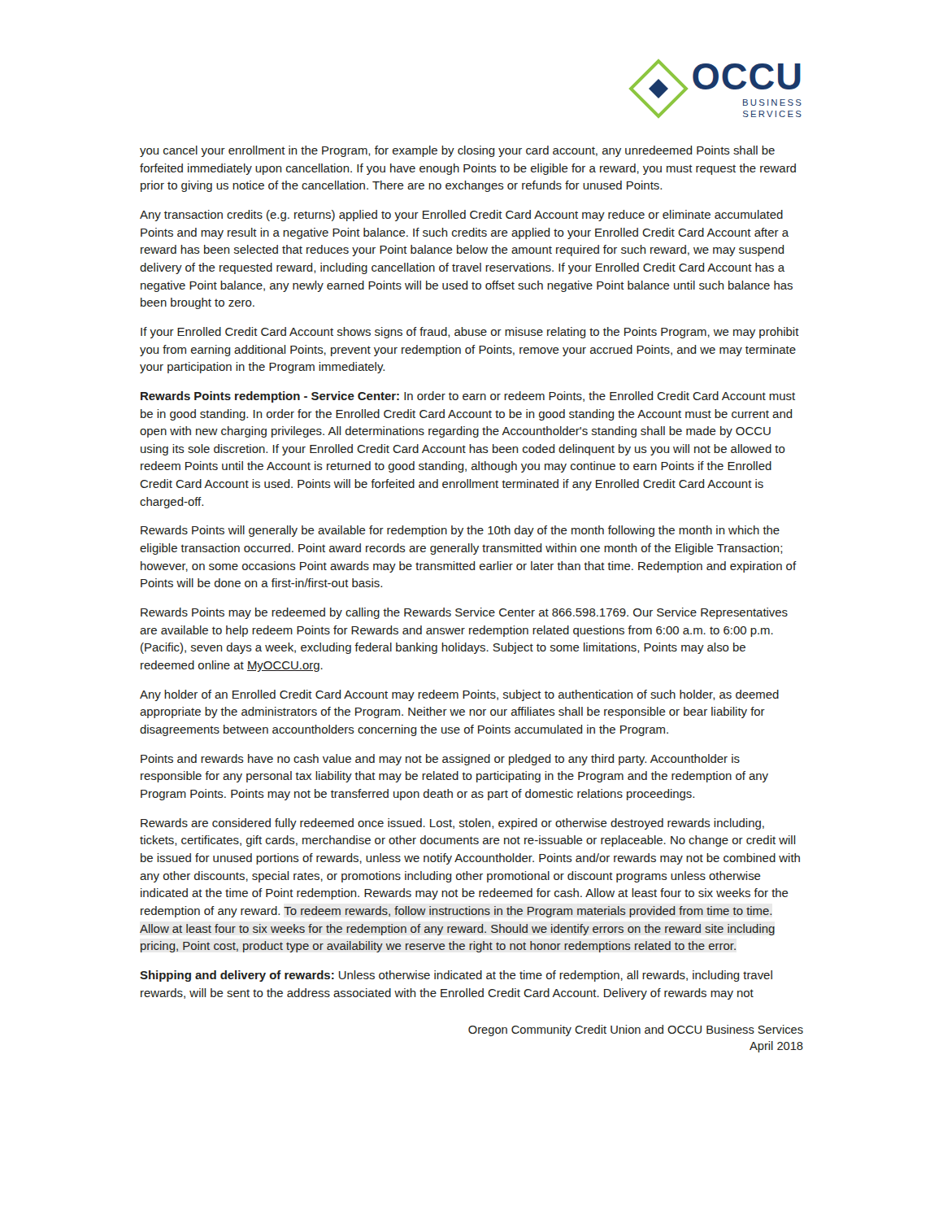OCCU BUSINESS SERVICES
you cancel your enrollment in the Program, for example by closing your card account, any unredeemed Points shall be forfeited immediately upon cancellation. If you have enough Points to be eligible for a reward, you must request the reward prior to giving us notice of the cancellation. There are no exchanges or refunds for unused Points.
Any transaction credits (e.g. returns) applied to your Enrolled Credit Card Account may reduce or eliminate accumulated Points and may result in a negative Point balance. If such credits are applied to your Enrolled Credit Card Account after a reward has been selected that reduces your Point balance below the amount required for such reward, we may suspend delivery of the requested reward, including cancellation of travel reservations. If your Enrolled Credit Card Account has a negative Point balance, any newly earned Points will be used to offset such negative Point balance until such balance has been brought to zero.
If your Enrolled Credit Card Account shows signs of fraud, abuse or misuse relating to the Points Program, we may prohibit you from earning additional Points, prevent your redemption of Points, remove your accrued Points, and we may terminate your participation in the Program immediately.
Rewards Points redemption - Service Center: In order to earn or redeem Points, the Enrolled Credit Card Account must be in good standing. In order for the Enrolled Credit Card Account to be in good standing the Account must be current and open with new charging privileges. All determinations regarding the Accountholder's standing shall be made by OCCU using its sole discretion. If your Enrolled Credit Card Account has been coded delinquent by us you will not be allowed to redeem Points until the Account is returned to good standing, although you may continue to earn Points if the Enrolled Credit Card Account is used. Points will be forfeited and enrollment terminated if any Enrolled Credit Card Account is charged-off.
Rewards Points will generally be available for redemption by the 10th day of the month following the month in which the eligible transaction occurred. Point award records are generally transmitted within one month of the Eligible Transaction; however, on some occasions Point awards may be transmitted earlier or later than that time. Redemption and expiration of Points will be done on a first-in/first-out basis.
Rewards Points may be redeemed by calling the Rewards Service Center at 866.598.1769. Our Service Representatives are available to help redeem Points for Rewards and answer redemption related questions from 6:00 a.m. to 6:00 p.m. (Pacific), seven days a week, excluding federal banking holidays. Subject to some limitations, Points may also be redeemed online at MyOCCU.org.
Any holder of an Enrolled Credit Card Account may redeem Points, subject to authentication of such holder, as deemed appropriate by the administrators of the Program. Neither we nor our affiliates shall be responsible or bear liability for disagreements between accountholders concerning the use of Points accumulated in the Program.
Points and rewards have no cash value and may not be assigned or pledged to any third party. Accountholder is responsible for any personal tax liability that may be related to participating in the Program and the redemption of any Program Points. Points may not be transferred upon death or as part of domestic relations proceedings.
Rewards are considered fully redeemed once issued. Lost, stolen, expired or otherwise destroyed rewards including, tickets, certificates, gift cards, merchandise or other documents are not re-issuable or replaceable. No change or credit will be issued for unused portions of rewards, unless we notify Accountholder. Points and/or rewards may not be combined with any other discounts, special rates, or promotions including other promotional or discount programs unless otherwise indicated at the time of Point redemption. Rewards may not be redeemed for cash. Allow at least four to six weeks for the redemption of any reward. To redeem rewards, follow instructions in the Program materials provided from time to time. Allow at least four to six weeks for the redemption of any reward. Should we identify errors on the reward site including pricing, Point cost, product type or availability we reserve the right to not honor redemptions related to the error.
Shipping and delivery of rewards: Unless otherwise indicated at the time of redemption, all rewards, including travel rewards, will be sent to the address associated with the Enrolled Credit Card Account. Delivery of rewards may not
Oregon Community Credit Union and OCCU Business Services
April 2018